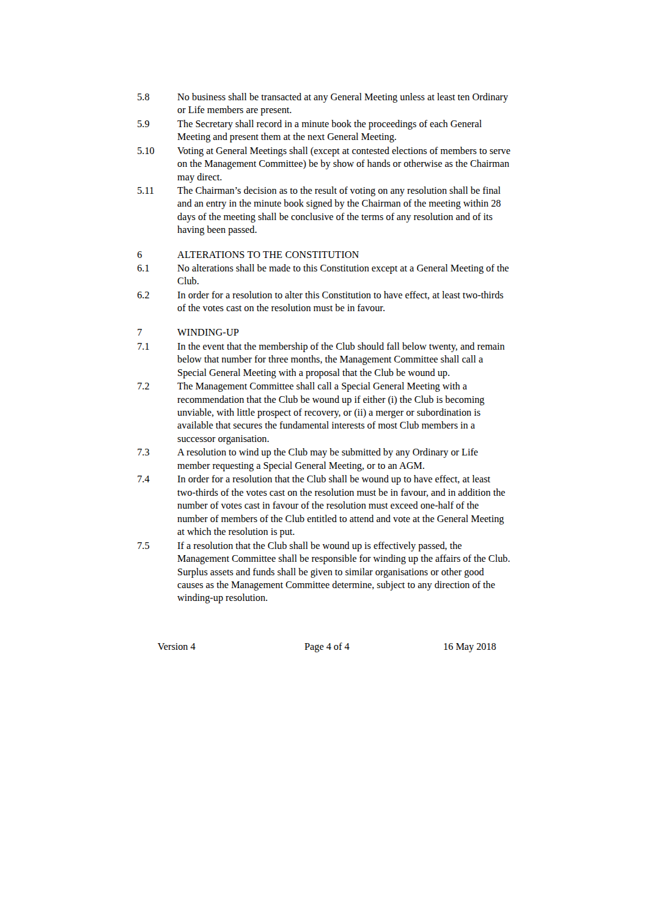5.8
No business shall be transacted at any General Meeting unless at least ten Ordinary or Life members are present.
5.9
The Secretary shall record in a minute book the proceedings of each General Meeting and present them at the next General Meeting.
5.10
Voting at General Meetings shall (except at contested elections of members to serve on the Management Committee) be by show of hands or otherwise as the Chairman may direct.
5.11
The Chairman’s decision as to the result of voting on any resolution shall be final and an entry in the minute book signed by the Chairman of the meeting within 28 days of the meeting shall be conclusive of the terms of any resolution and of its having been passed.
6
ALTERATIONS TO THE CONSTITUTION
6.1
No alterations shall be made to this Constitution except at a General Meeting of the Club.
6.2
In order for a resolution to alter this Constitution to have effect, at least two-thirds of the votes cast on the resolution must be in favour.
7
WINDING-UP
7.1
In the event that the membership of the Club should fall below twenty, and remain below that number for three months, the Management Committee shall call a Special General Meeting with a proposal that the Club be wound up.
7.2
The Management Committee shall call a Special General Meeting with a recommendation that the Club be wound up if either (i) the Club is becoming unviable, with little prospect of recovery, or (ii) a merger or subordination is available that secures the fundamental interests of most Club members in a successor organisation.
7.3
A resolution to wind up the Club may be submitted by any Ordinary or Life member requesting a Special General Meeting, or to an AGM.
7.4
In order for a resolution that the Club shall be wound up to have effect, at least two-thirds of the votes cast on the resolution must be in favour, and in addition the number of votes cast in favour of the resolution must exceed one-half of the number of members of the Club entitled to attend and vote at the General Meeting at which the resolution is put.
7.5
If a resolution that the Club shall be wound up is effectively passed, the Management Committee shall be responsible for winding up the affairs of the Club. Surplus assets and funds shall be given to similar organisations or other good causes as the Management Committee determine, subject to any direction of the winding-up resolution.
Version 4
Page 4 of 4
16 May 2018